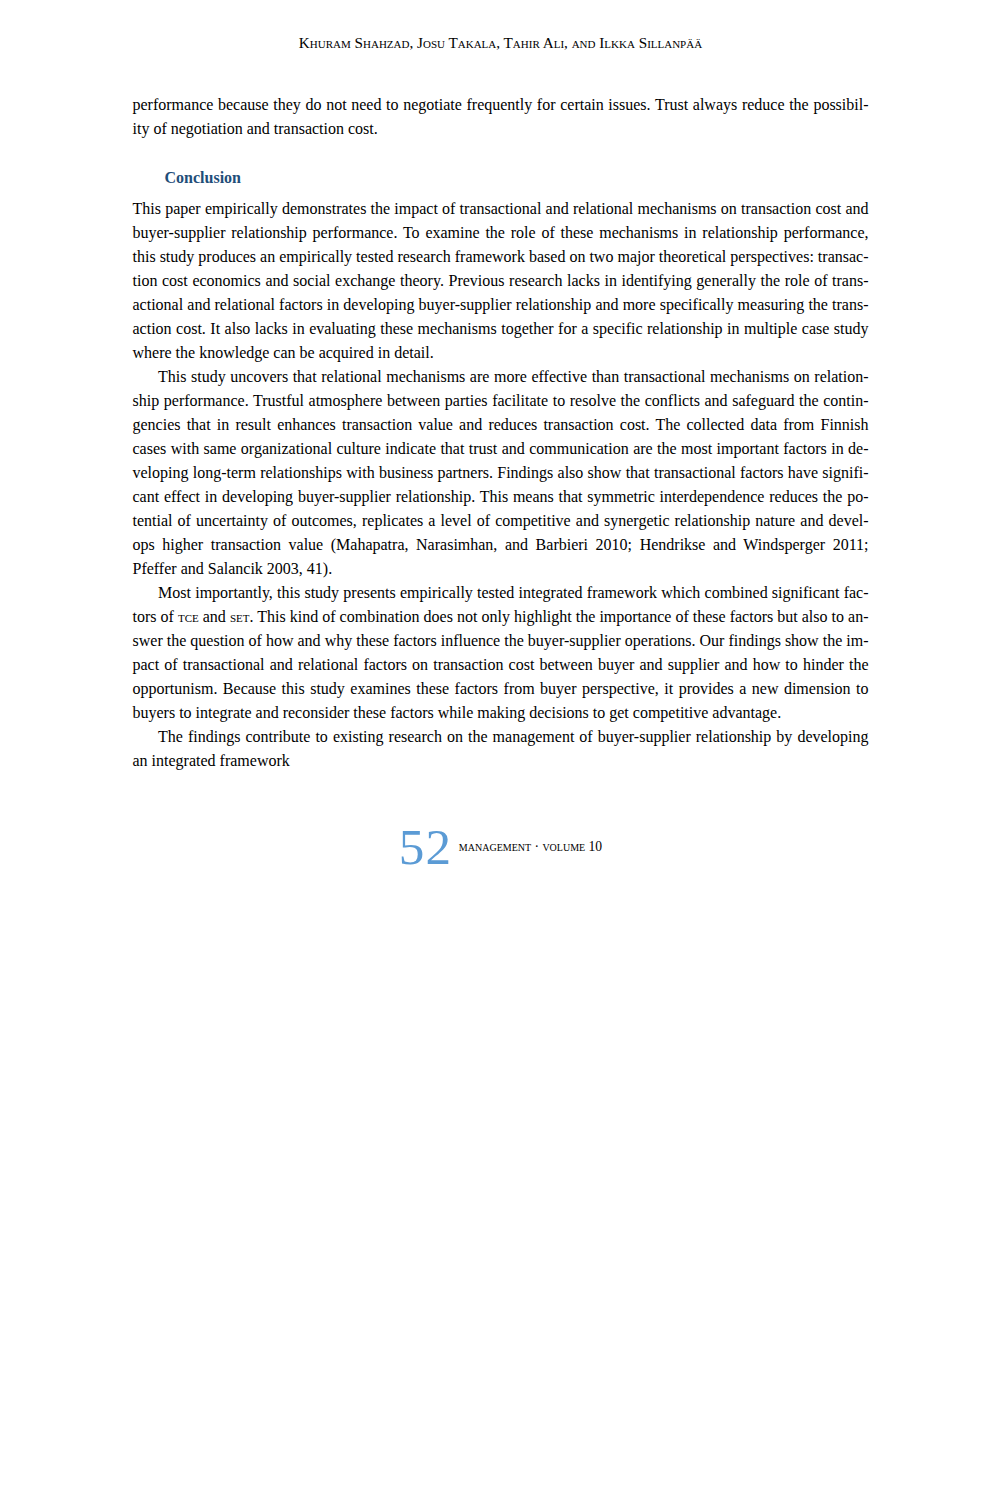Khuram Shahzad, Josu Takala, Tahir Ali, and Ilkka Sillanpää
performance because they do not need to negotiate frequently for certain issues. Trust always reduce the possibility of negotiation and transaction cost.
Conclusion
This paper empirically demonstrates the impact of transactional and relational mechanisms on transaction cost and buyer-supplier relationship performance. To examine the role of these mechanisms in relationship performance, this study produces an empirically tested research framework based on two major theoretical perspectives: transaction cost economics and social exchange theory. Previous research lacks in identifying generally the role of transactional and relational factors in developing buyer-supplier relationship and more specifically measuring the transaction cost. It also lacks in evaluating these mechanisms together for a specific relationship in multiple case study where the knowledge can be acquired in detail.
This study uncovers that relational mechanisms are more effective than transactional mechanisms on relationship performance. Trustful atmosphere between parties facilitate to resolve the conflicts and safeguard the contingencies that in result enhances transaction value and reduces transaction cost. The collected data from Finnish cases with same organizational culture indicate that trust and communication are the most important factors in developing long-term relationships with business partners. Findings also show that transactional factors have significant effect in developing buyer-supplier relationship. This means that symmetric interdependence reduces the potential of uncertainty of outcomes, replicates a level of competitive and synergetic relationship nature and develops higher transaction value (Mahapatra, Narasimhan, and Barbieri 2010; Hendrikse and Windsperger 2011; Pfeffer and Salancik 2003, 41).
Most importantly, this study presents empirically tested integrated framework which combined significant factors of tce and set. This kind of combination does not only highlight the importance of these factors but also to answer the question of how and why these factors influence the buyer-supplier operations. Our findings show the impact of transactional and relational factors on transaction cost between buyer and supplier and how to hinder the opportunism. Because this study examines these factors from buyer perspective, it provides a new dimension to buyers to integrate and reconsider these factors while making decisions to get competitive advantage.
The findings contribute to existing research on the management of buyer-supplier relationship by developing an integrated framework
52 management · volume 10